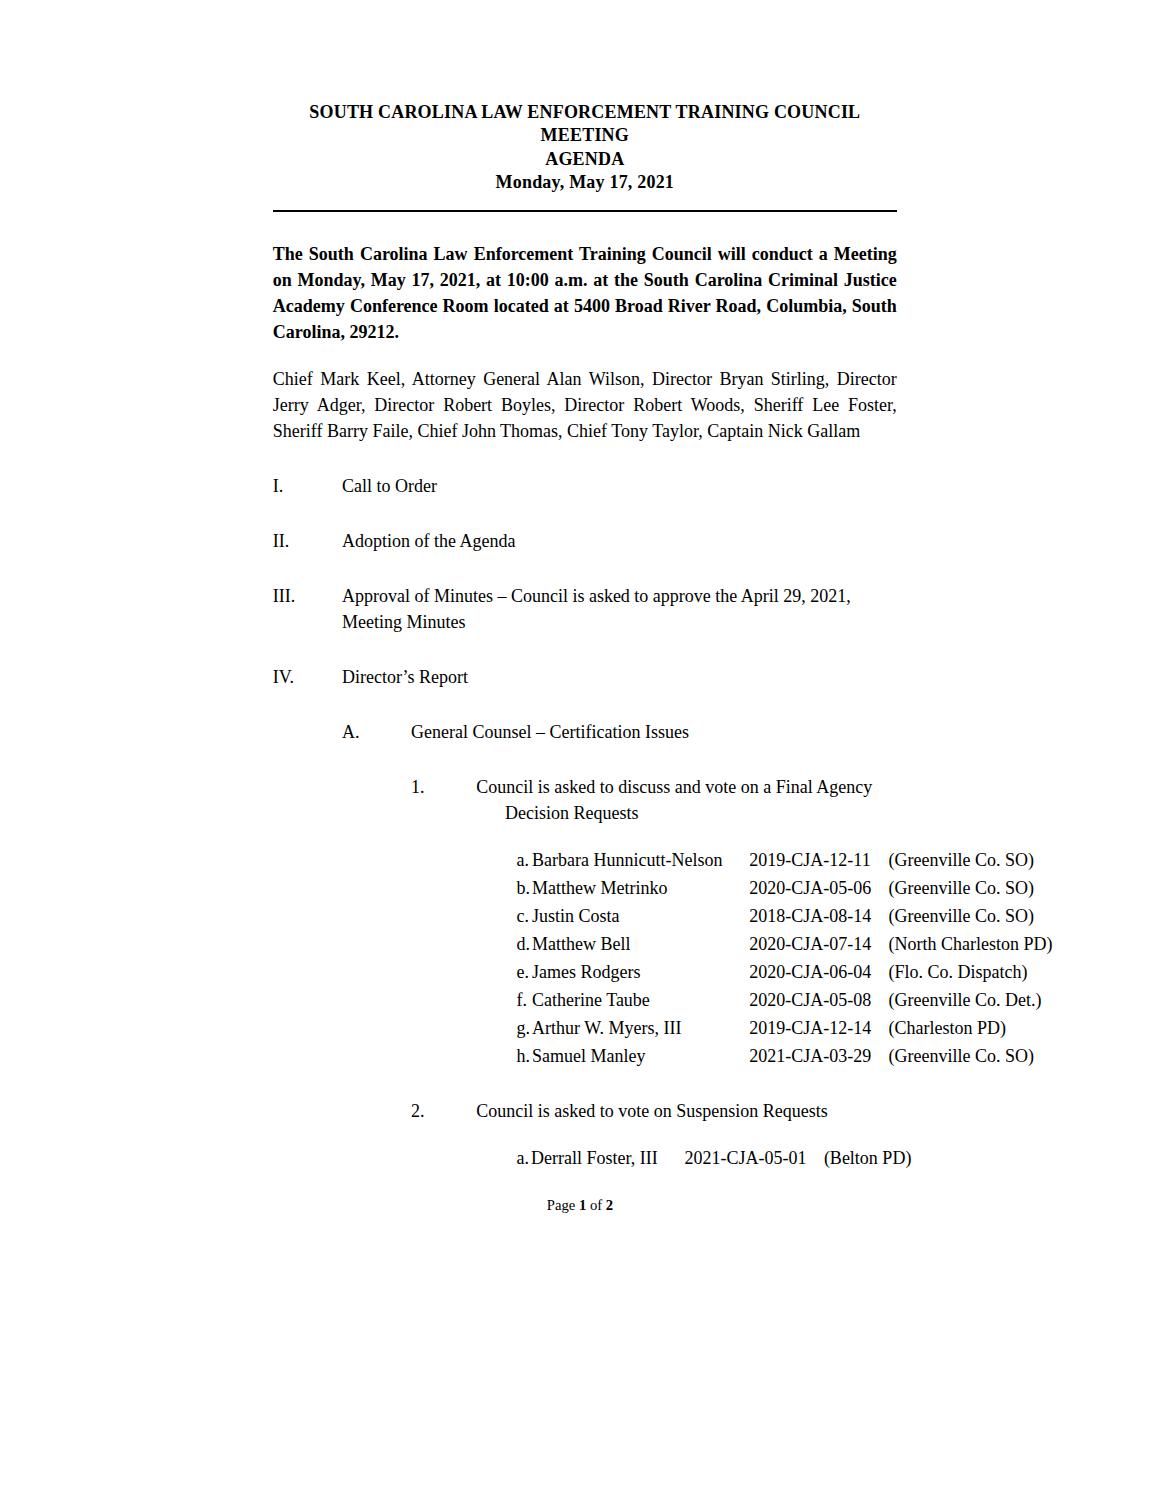SOUTH CAROLINA LAW ENFORCEMENT TRAINING COUNCIL MEETING AGENDA Monday, May 17, 2021
The South Carolina Law Enforcement Training Council will conduct a Meeting on Monday, May 17, 2021, at 10:00 a.m. at the South Carolina Criminal Justice Academy Conference Room located at 5400 Broad River Road, Columbia, South Carolina, 29212.
Chief Mark Keel, Attorney General Alan Wilson, Director Bryan Stirling, Director Jerry Adger, Director Robert Boyles, Director Robert Woods, Sheriff Lee Foster, Sheriff Barry Faile, Chief John Thomas, Chief Tony Taylor, Captain Nick Gallam
I. Call to Order
II. Adoption of the Agenda
III. Approval of Minutes – Council is asked to approve the April 29, 2021, Meeting Minutes
IV. Director’s Report
A. General Counsel – Certification Issues
1. Council is asked to discuss and vote on a Final Agency Decision Requests
| a. | Barbara Hunnicutt-Nelson | 2019-CJA-12-11 | (Greenville Co. SO) |
| b. | Matthew Metrinko | 2020-CJA-05-06 | (Greenville Co. SO) |
| c. | Justin Costa | 2018-CJA-08-14 | (Greenville Co. SO) |
| d. | Matthew Bell | 2020-CJA-07-14 | (North Charleston PD) |
| e. | James Rodgers | 2020-CJA-06-04 | (Flo. Co. Dispatch) |
| f. | Catherine Taube | 2020-CJA-05-08 | (Greenville Co. Det.) |
| g. | Arthur W. Myers, III | 2019-CJA-12-14 | (Charleston PD) |
| h. | Samuel Manley | 2021-CJA-03-29 | (Greenville Co. SO) |
2. Council is asked to vote on Suspension Requests
| a. | Derrall Foster, III | 2021-CJA-05-01 | (Belton PD) |
Page 1 of 2